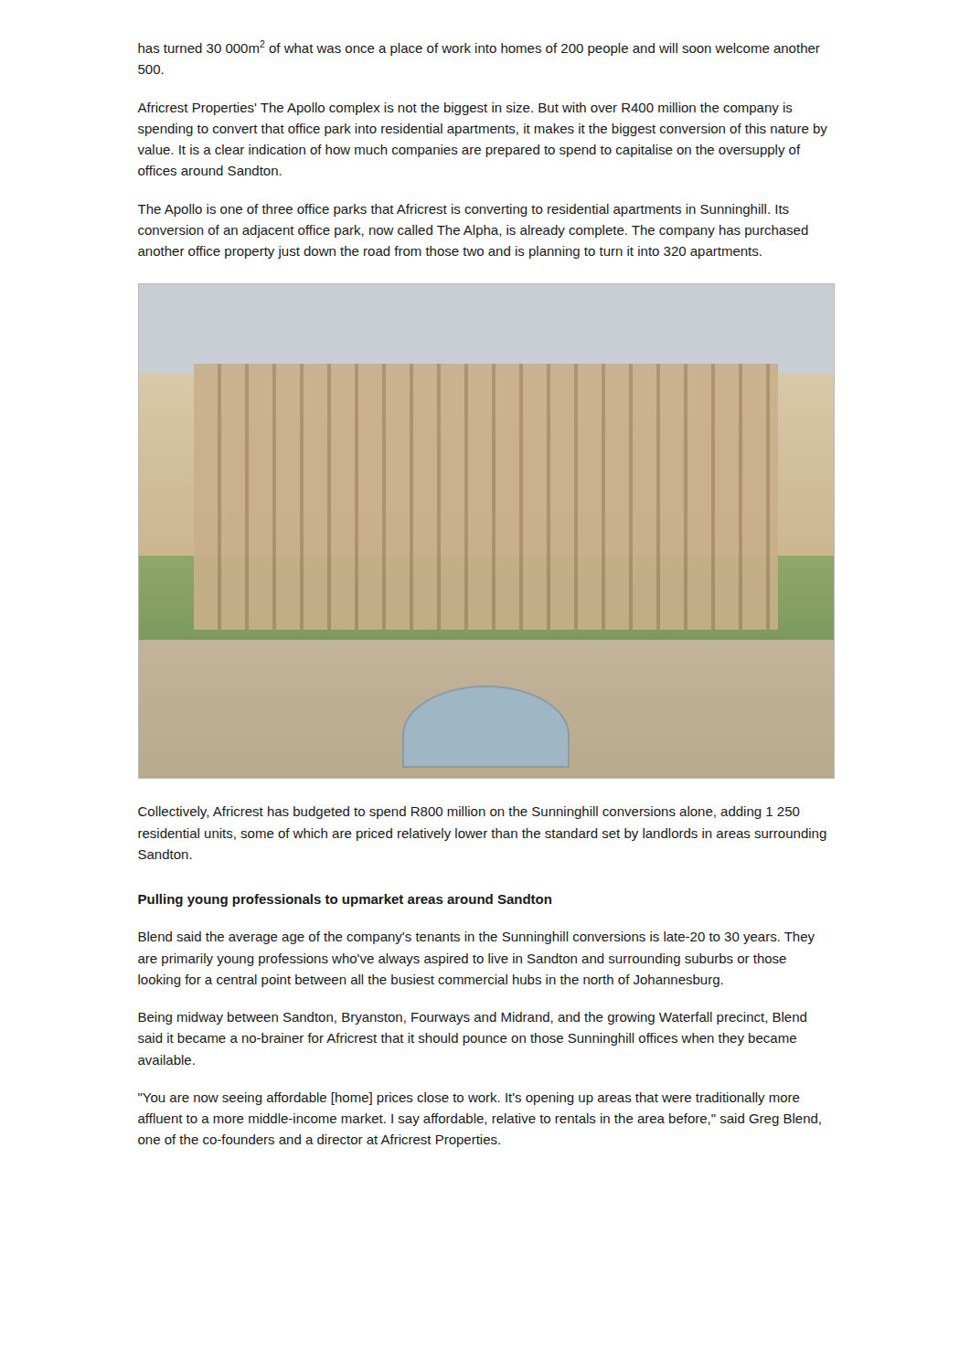has turned 30 000m2 of what was once a place of work into homes of 200 people and will soon welcome another 500.
Africrest Properties' The Apollo complex is not the biggest in size. But with over R400 million the company is spending to convert that office park into residential apartments, it makes it the biggest conversion of this nature by value. It is a clear indication of how much companies are prepared to spend to capitalise on the oversupply of offices around Sandton.
The Apollo is one of three office parks that Africrest is converting to residential apartments in Sunninghill. Its conversion of an adjacent office park, now called The Alpha, is already complete. The company has purchased another office property just down the road from those two and is planning to turn it into 320 apartments.
Collectively, Africrest has budgeted to spend R800 million on the Sunninghill conversions alone, adding 1 250 residential units, some of which are priced relatively lower than the standard set by landlords in areas surrounding Sandton.
Pulling young professionals to upmarket areas around Sandton
Blend said the average age of the company's tenants in the Sunninghill conversions is late-20 to 30 years. They are primarily young professions who've always aspired to live in Sandton and surrounding suburbs or those looking for a central point between all the busiest commercial hubs in the north of Johannesburg.
Being midway between Sandton, Bryanston, Fourways and Midrand, and the growing Waterfall precinct, Blend said it became a no-brainer for Africrest that it should pounce on those Sunninghill offices when they became available.
"You are now seeing affordable [home] prices close to work. It's opening up areas that were traditionally more affluent to a more middle-income market. I say affordable, relative to rentals in the area before," said Greg Blend, one of the co-founders and a director at Africrest Properties.